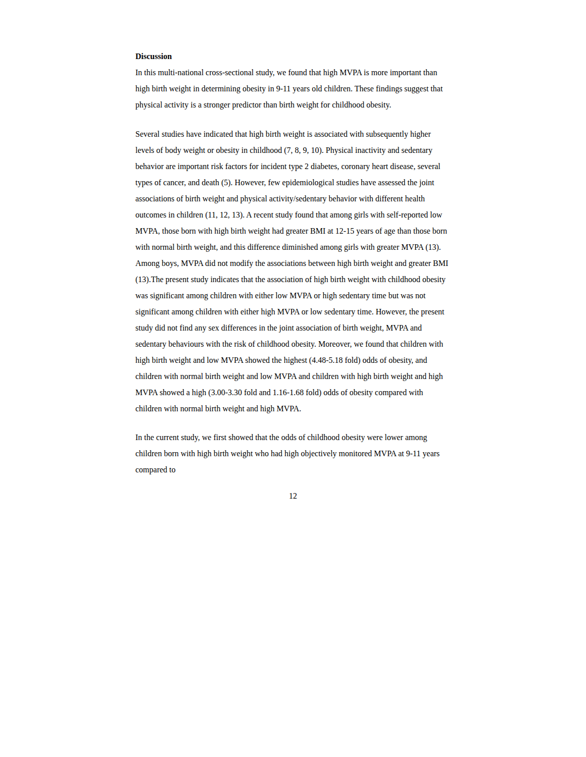Discussion
In this multi-national cross-sectional study, we found that high MVPA is more important than high birth weight in determining obesity in 9-11 years old children. These findings suggest that physical activity is a stronger predictor than birth weight for childhood obesity.
Several studies have indicated that high birth weight is associated with subsequently higher levels of body weight or obesity in childhood (7, 8, 9, 10). Physical inactivity and sedentary behavior are important risk factors for incident type 2 diabetes, coronary heart disease, several types of cancer, and death (5). However, few epidemiological studies have assessed the joint associations of birth weight and physical activity/sedentary behavior with different health outcomes in children (11, 12, 13). A recent study found that among girls with self-reported low MVPA, those born with high birth weight had greater BMI at 12-15 years of age than those born with normal birth weight, and this difference diminished among girls with greater MVPA (13). Among boys, MVPA did not modify the associations between high birth weight and greater BMI (13).The present study indicates that the association of high birth weight with childhood obesity was significant among children with either low MVPA or high sedentary time but was not significant among children with either high MVPA or low sedentary time. However, the present study did not find any sex differences in the joint association of birth weight, MVPA and sedentary behaviours with the risk of childhood obesity. Moreover, we found that children with high birth weight and low MVPA showed the highest (4.48-5.18 fold) odds of obesity, and children with normal birth weight and low MVPA and children with high birth weight and high MVPA showed a high (3.00-3.30 fold and 1.16-1.68 fold) odds of obesity compared with children with normal birth weight and high MVPA.
In the current study, we first showed that the odds of childhood obesity were lower among children born with high birth weight who had high objectively monitored MVPA at 9-11 years compared to
12